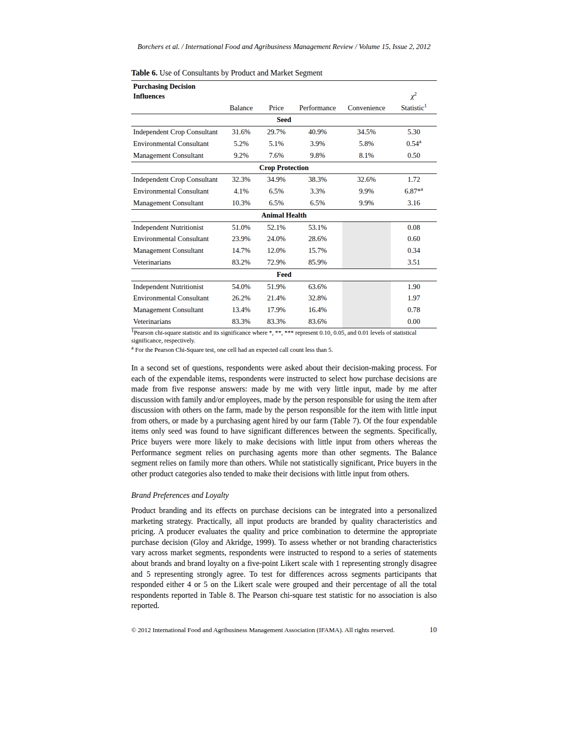Borchers et al. / International Food and Agribusiness Management Review / Volume 15, Issue 2, 2012
Table 6. Use of Consultants by Product and Market Segment
| Purchasing Decision Influences | | | | | χ 2 |
| | Balance | Price | Performance | Convenience | Statistic 1 |
| Seed |
| Independent Crop Consultant | 31.6% | 29.7% | 40.9% | 34.5% | 5.30 |
| Environmental Consultant | 5.2% | 5.1% | 3.9% | 5.8% | 0.54 a |
| Management Consultant | 9.2% | 7.6% | 9.8% | 8.1% | 0.50 |
| Crop Protection |
| Independent Crop Consultant | 32.3% | 34.9% | 38.3% | 32.6% | 1.72 |
| Environmental Consultant | 4.1% | 6.5% | 3.3% | 9.9% | 6.87* a |
| Management Consultant | 10.3% | 6.5% | 6.5% | 9.9% | 3.16 |
| Animal Health |
| Independent Nutritionist | 51.0% | 52.1% | 53.1% | | 0.08 |
| Environmental Consultant | 23.9% | 24.0% | 28.6% | | 0.60 |
| Management Consultant | 14.7% | 12.0% | 15.7% | | 0.34 |
| Veterinarians | 83.2% | 72.9% | 85.9% | | 3.51 |
| Feed |
| Independent Nutritionist | 54.0% | 51.9% | 63.6% | | 1.90 |
| Environmental Consultant | 26.2% | 21.4% | 32.8% | | 1.97 |
| Management Consultant | 13.4% | 17.9% | 16.4% | | 0.78 |
| Veterinarians | 83.3% | 83.3% | 83.6% | | 0.00 |
1Pearson chi-square statistic and its significance where *, **, *** represent 0.10, 0.05, and 0.01 levels of statistical significance, respectively.
a For the Pearson Chi-Square test, one cell had an expected call count less than 5.
In a second set of questions, respondents were asked about their decision-making process. For each of the expendable items, respondents were instructed to select how purchase decisions are made from five response answers: made by me with very little input, made by me after discussion with family and/or employees, made by the person responsible for using the item after discussion with others on the farm, made by the person responsible for the item with little input from others, or made by a purchasing agent hired by our farm (Table 7). Of the four expendable items only seed was found to have significant differences between the segments. Specifically, Price buyers were more likely to make decisions with little input from others whereas the Performance segment relies on purchasing agents more than other segments. The Balance segment relies on family more than others. While not statistically significant, Price buyers in the other product categories also tended to make their decisions with little input from others.
Brand Preferences and Loyalty
Product branding and its effects on purchase decisions can be integrated into a personalized marketing strategy. Practically, all input products are branded by quality characteristics and pricing. A producer evaluates the quality and price combination to determine the appropriate purchase decision (Gloy and Akridge, 1999). To assess whether or not branding characteristics vary across market segments, respondents were instructed to respond to a series of statements about brands and brand loyalty on a five-point Likert scale with 1 representing strongly disagree and 5 representing strongly agree. To test for differences across segments participants that responded either 4 or 5 on the Likert scale were grouped and their percentage of all the total respondents reported in Table 8. The Pearson chi-square test statistic for no association is also reported.
© 2012 International Food and Agribusiness Management Association (IFAMA). All rights reserved.
10